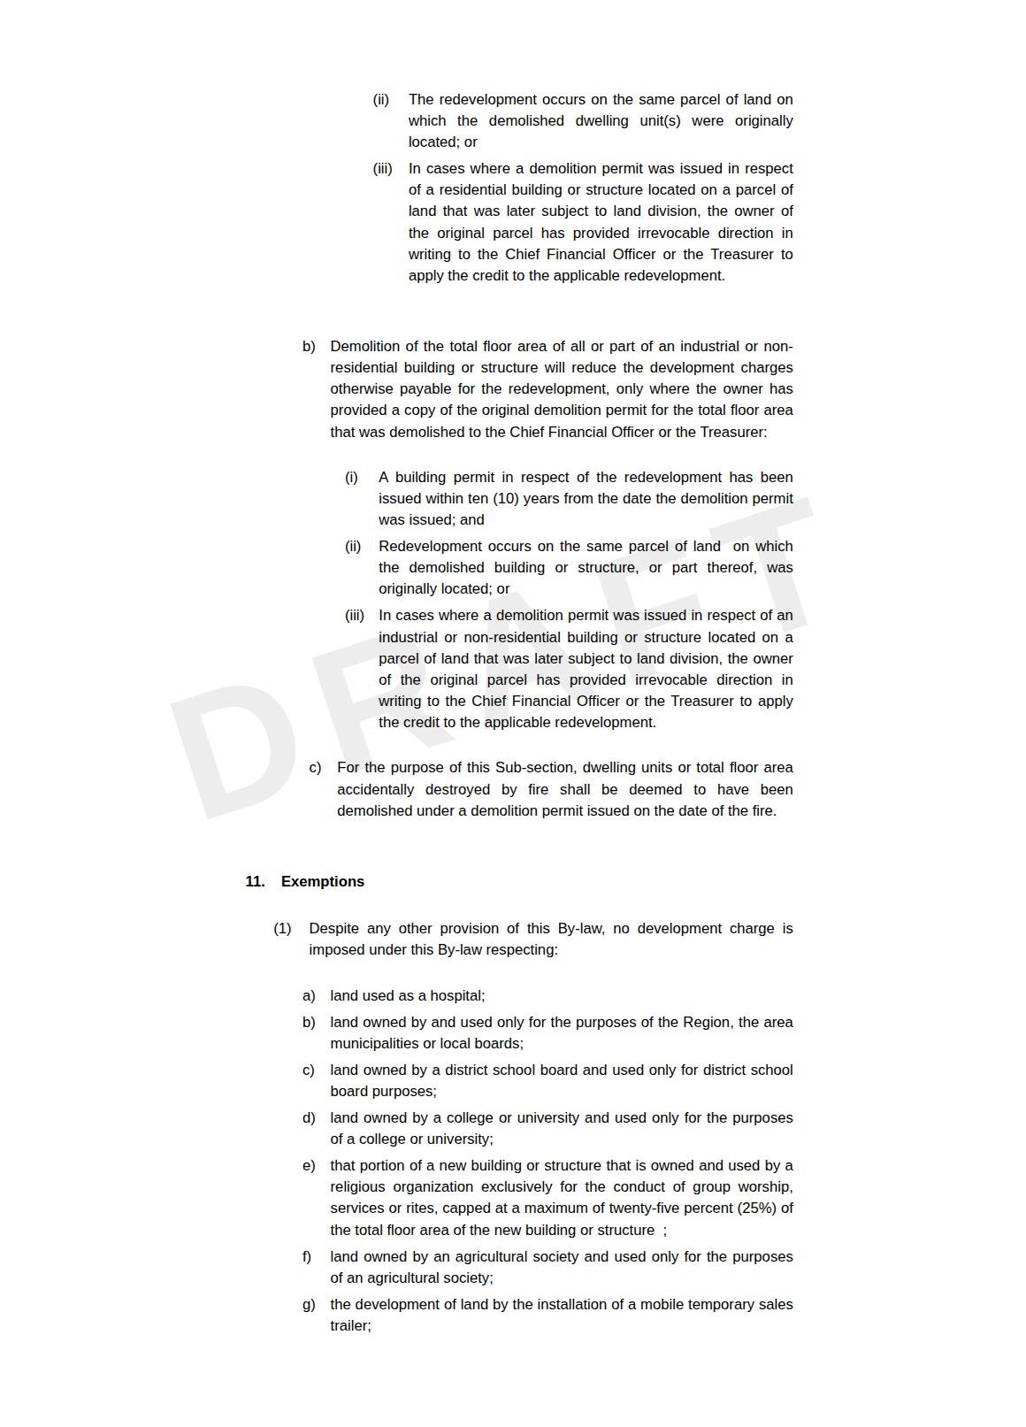DRAFT
(ii)
The redevelopment occurs on the same parcel of land on which the demolished dwelling unit(s) were originally located; or
(iii)
In cases where a demolition permit was issued in respect of a residential building or structure located on a parcel of land that was later subject to land division, the owner of the original parcel has provided irrevocable direction in writing to the Chief Financial Officer or the Treasurer to apply the credit to the applicable redevelopment.
b)
Demolition of the total floor area of all or part of an industrial or non-residential building or structure will reduce the development charges otherwise payable for the redevelopment, only where the owner has provided a copy of the original demolition permit for the total floor area that was demolished to the Chief Financial Officer or the Treasurer:
(i)
A building permit in respect of the redevelopment has been issued within ten (10) years from the date the demolition permit was issued; and
(ii)
Redevelopment occurs on the same parcel of land on which the demolished building or structure, or part thereof, was originally located; or
(iii)
In cases where a demolition permit was issued in respect of an industrial or non-residential building or structure located on a parcel of land that was later subject to land division, the owner of the original parcel has provided irrevocable direction in writing to the Chief Financial Officer or the Treasurer to apply the credit to the applicable redevelopment.
c)
For the purpose of this Sub-section, dwelling units or total floor area accidentally destroyed by fire shall be deemed to have been demolished under a demolition permit issued on the date of the fire.
11. Exemptions
(1)
Despite any other provision of this By-law, no development charge is imposed under this By-law respecting:
a)
land used as a hospital;
b)
land owned by and used only for the purposes of the Region, the area municipalities or local boards;
c)
land owned by a district school board and used only for district school board purposes;
d)
land owned by a college or university and used only for the purposes of a college or university;
e)
that portion of a new building or structure that is owned and used by a religious organization exclusively for the conduct of group worship, services or rites, capped at a maximum of twenty-five percent (25%) of the total floor area of the new building or structure ;
f)
land owned by an agricultural society and used only for the purposes of an agricultural society;
g)
the development of land by the installation of a mobile temporary sales trailer;